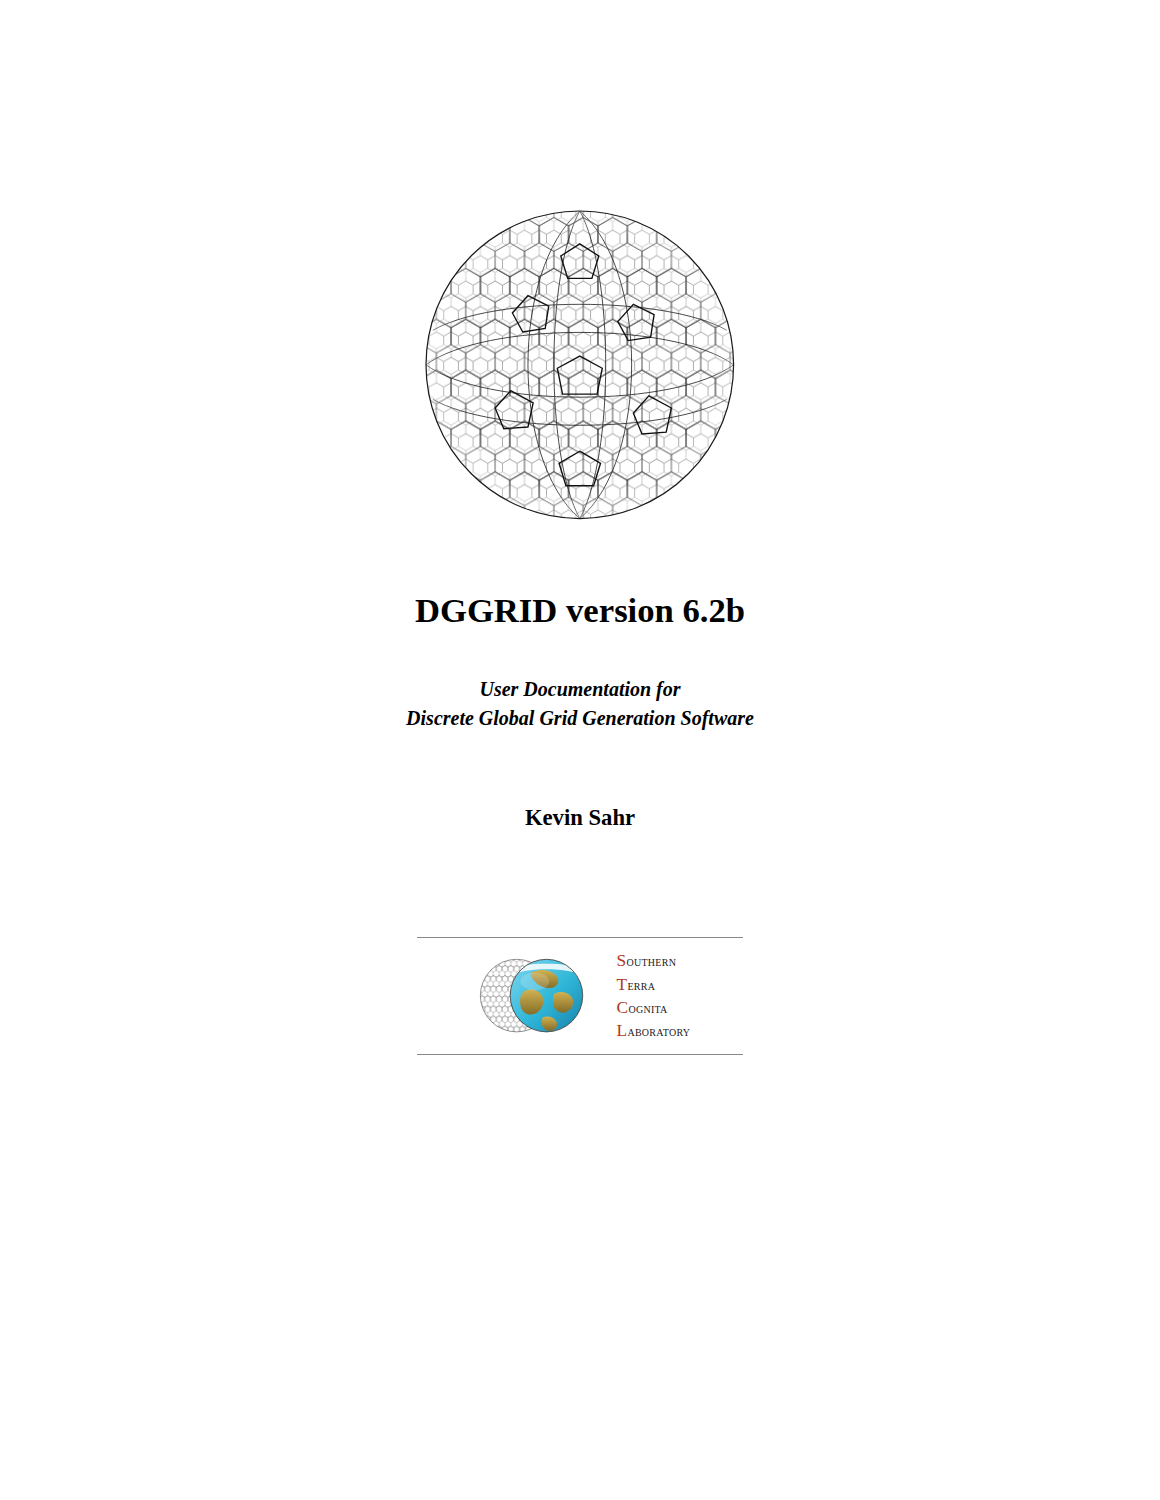DGGRID version 6.2b
User Documentation for
Discrete Global Grid Generation Software
Kevin Sahr
Southern
Terra
Cognita
Laboratory